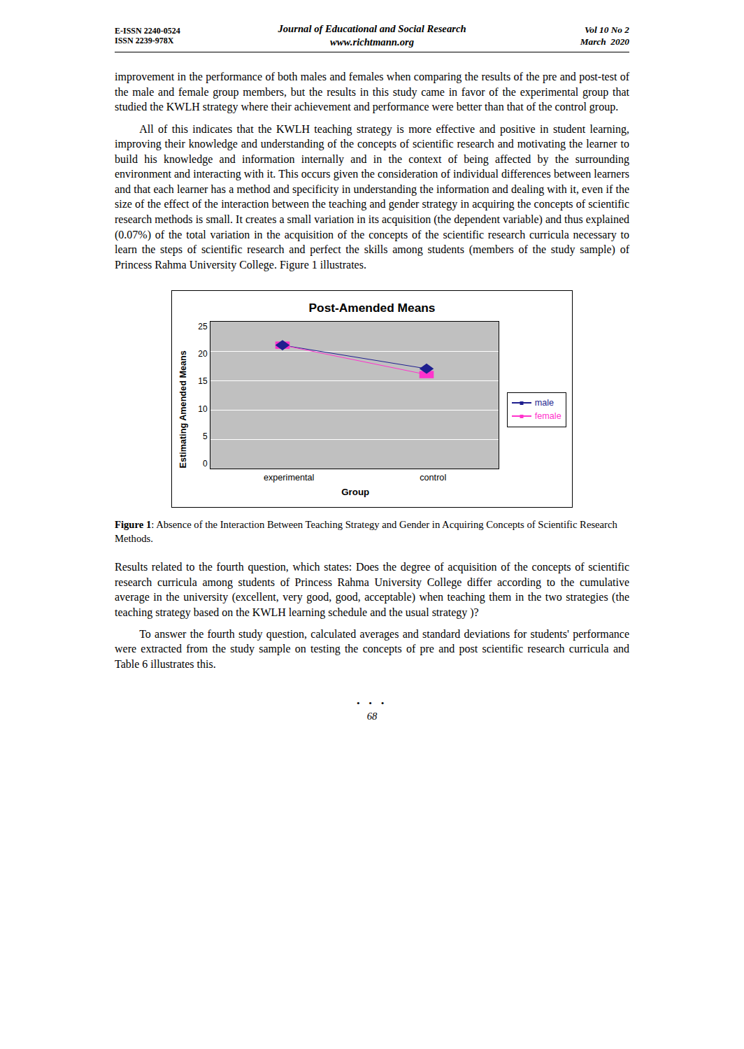E-ISSN 2240-0524
ISSN 2239-978X
Journal of Educational and Social Research www.richtmann.org
Vol 10 No 2
March 2020
improvement in the performance of both males and females when comparing the results of the pre and post-test of the male and female group members, but the results in this study came in favor of the experimental group that studied the KWLH strategy where their achievement and performance were better than that of the control group.
All of this indicates that the KWLH teaching strategy is more effective and positive in student learning, improving their knowledge and understanding of the concepts of scientific research and motivating the learner to build his knowledge and information internally and in the context of being affected by the surrounding environment and interacting with it. This occurs given the consideration of individual differences between learners and that each learner has a method and specificity in understanding the information and dealing with it, even if the size of the effect of the interaction between the teaching and gender strategy in acquiring the concepts of scientific research methods is small. It creates a small variation in its acquisition (the dependent variable) and thus explained (0.07%) of the total variation in the acquisition of the concepts of the scientific research curricula necessary to learn the steps of scientific research and perfect the skills among students (members of the study sample) of Princess Rahma University College. Figure 1 illustrates.
Post-Amended Means
Estimating Amended Means
25 20 15 10 5 0
experimental control
Group
male
female
Figure 1: Absence of the Interaction Between Teaching Strategy and Gender in Acquiring Concepts of Scientific Research Methods.
Results related to the fourth question, which states: Does the degree of acquisition of the concepts of scientific research curricula among students of Princess Rahma University College differ according to the cumulative average in the university (excellent, very good, good, acceptable) when teaching them in the two strategies (the teaching strategy based on the KWLH learning schedule and the usual strategy )?
To answer the fourth study question, calculated averages and standard deviations for students' performance were extracted from the study sample on testing the concepts of pre and post scientific research curricula and Table 6 illustrates this.
• • •
68